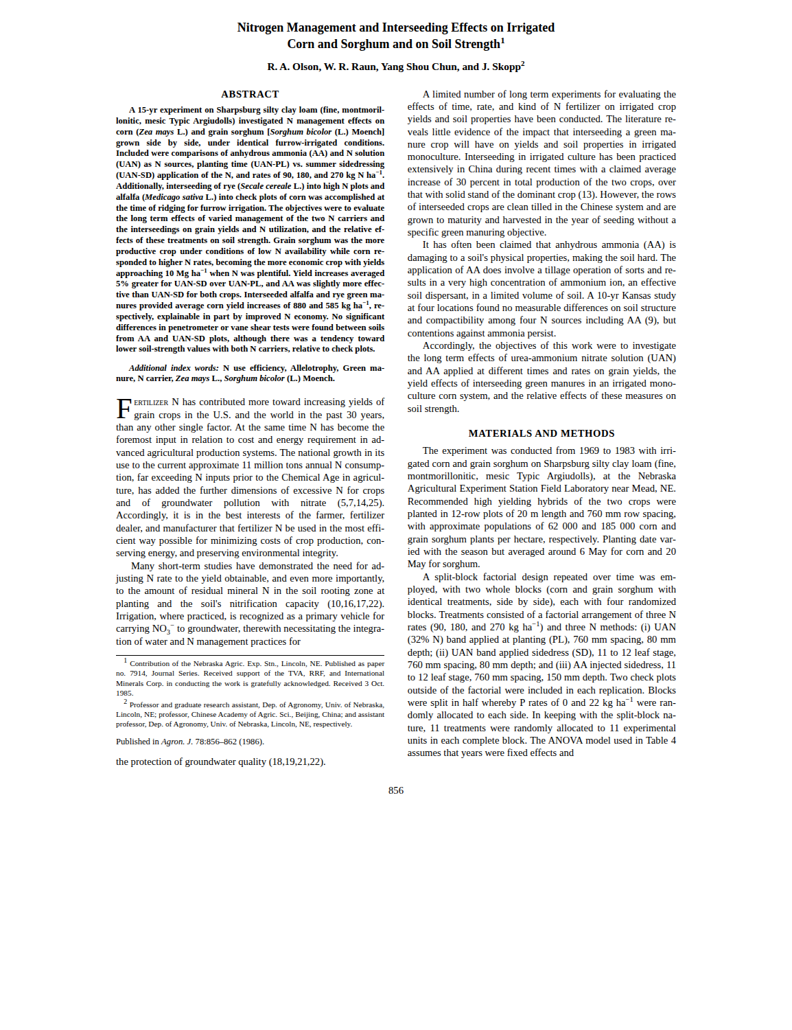Nitrogen Management and Interseeding Effects on Irrigated
Corn and Sorghum and on Soil Strength1
R. A. Olson, W. R. Raun, Yang Shou Chun, and J. Skopp2
ABSTRACT
A 15-yr experiment on Sharpsburg silty clay loam (fine, montmorillonitic, mesic Typic Argiudolls) investigated N management effects on corn (Zea mays L.) and grain sorghum [Sorghum bicolor (L.) Moench] grown side by side, under identical furrow-irrigated conditions. Included were comparisons of anhydrous ammonia (AA) and N solution (UAN) as N sources, planting time (UAN-PL) vs. summer sidedressing (UAN-SD) application of the N, and rates of 90, 180, and 270 kg N ha−1. Additionally, interseeding of rye (Secale cereale L.) into high N plots and alfalfa (Medicago sativa L.) into check plots of corn was accomplished at the time of ridging for furrow irrigation. The objectives were to evaluate the long term effects of varied management of the two N carriers and the interseedings on grain yields and N utilization, and the relative effects of these treatments on soil strength. Grain sorghum was the more productive crop under conditions of low N availability while corn responded to higher N rates, becoming the more economic crop with yields approaching 10 Mg ha−1 when N was plentiful. Yield increases averaged 5% greater for UAN-SD over UAN-PL, and AA was slightly more effective than UAN-SD for both crops. Interseeded alfalfa and rye green manures provided average corn yield increases of 880 and 585 kg ha−1, respectively, explainable in part by improved N economy. No significant differences in penetrometer or vane shear tests were found between soils from AA and UAN-SD plots, although there was a tendency toward lower soil-strength values with both N carriers, relative to check plots.
Additional index words: N use efficiency, Allelotrophy, Green manure, N carrier, Zea mays L., Sorghum bicolor (L.) Moench.
Fertilizer N has contributed more toward increasing yields of grain crops in the U.S. and the world in the past 30 years, than any other single factor. At the same time N has become the foremost input in relation to cost and energy requirement in advanced agricultural production systems. The national growth in its use to the current approximate 11 million tons annual N consumption, far exceeding N inputs prior to the Chemical Age in agriculture, has added the further dimensions of excessive N for crops and of groundwater pollution with nitrate (5,7,14,25). Accordingly, it is in the best interests of the farmer, fertilizer dealer, and manufacturer that fertilizer N be used in the most efficient way possible for minimizing costs of crop production, conserving energy, and preserving environmental integrity.
Many short-term studies have demonstrated the need for adjusting N rate to the yield obtainable, and even more importantly, to the amount of residual mineral N in the soil rooting zone at planting and the soil's nitrification capacity (10,16,17,22). Irrigation, where practiced, is recognized as a primary vehicle for carrying NO3− to groundwater, therewith necessitating the integration of water and N management practices for
1 Contribution of the Nebraska Agric. Exp. Stn., Lincoln, NE. Published as paper no. 7914, Journal Series. Received support of the TVA, RRF, and International Minerals Corp. in conducting the work is gratefully acknowledged. Received 3 Oct. 1985.
2 Professor and graduate research assistant, Dep. of Agronomy, Univ. of Nebraska, Lincoln, NE; professor, Chinese Academy of Agric. Sci., Beijing, China; and assistant professor, Dep. of Agronomy, Univ. of Nebraska, Lincoln, NE, respectively.
Published in Agron. J. 78:856–862 (1986).
the protection of groundwater quality (18,19,21,22).
A limited number of long term experiments for evaluating the effects of time, rate, and kind of N fertilizer on irrigated crop yields and soil properties have been conducted. The literature reveals little evidence of the impact that interseeding a green manure crop will have on yields and soil properties in irrigated monoculture. Interseeding in irrigated culture has been practiced extensively in China during recent times with a claimed average increase of 30 percent in total production of the two crops, over that with solid stand of the dominant crop (13). However, the rows of interseeded crops are clean tilled in the Chinese system and are grown to maturity and harvested in the year of seeding without a specific green manuring objective.
It has often been claimed that anhydrous ammonia (AA) is damaging to a soil's physical properties, making the soil hard. The application of AA does involve a tillage operation of sorts and results in a very high concentration of ammonium ion, an effective soil dispersant, in a limited volume of soil. A 10-yr Kansas study at four locations found no measurable differences on soil structure and compactibility among four N sources including AA (9), but contentions against ammonia persist.
Accordingly, the objectives of this work were to investigate the long term effects of urea-ammonium nitrate solution (UAN) and AA applied at different times and rates on grain yields, the yield effects of interseeding green manures in an irrigated monoculture corn system, and the relative effects of these measures on soil strength.
MATERIALS AND METHODS
The experiment was conducted from 1969 to 1983 with irrigated corn and grain sorghum on Sharpsburg silty clay loam (fine, montmorillonitic, mesic Typic Argiudolls), at the Nebraska Agricultural Experiment Station Field Laboratory near Mead, NE. Recommended high yielding hybrids of the two crops were planted in 12-row plots of 20 m length and 760 mm row spacing, with approximate populations of 62 000 and 185 000 corn and grain sorghum plants per hectare, respectively. Planting date varied with the season but averaged around 6 May for corn and 20 May for sorghum.
A split-block factorial design repeated over time was employed, with two whole blocks (corn and grain sorghum with identical treatments, side by side), each with four randomized blocks. Treatments consisted of a factorial arrangement of three N rates (90, 180, and 270 kg ha−1) and three N methods: (i) UAN (32% N) band applied at planting (PL), 760 mm spacing, 80 mm depth; (ii) UAN band applied sidedress (SD), 11 to 12 leaf stage, 760 mm spacing, 80 mm depth; and (iii) AA injected sidedress, 11 to 12 leaf stage, 760 mm spacing, 150 mm depth. Two check plots outside of the factorial were included in each replication. Blocks were split in half whereby P rates of 0 and 22 kg ha−1 were randomly allocated to each side. In keeping with the split-block nature, 11 treatments were randomly allocated to 11 experimental units in each complete block. The ANOVA model used in Table 4 assumes that years were fixed effects and
856